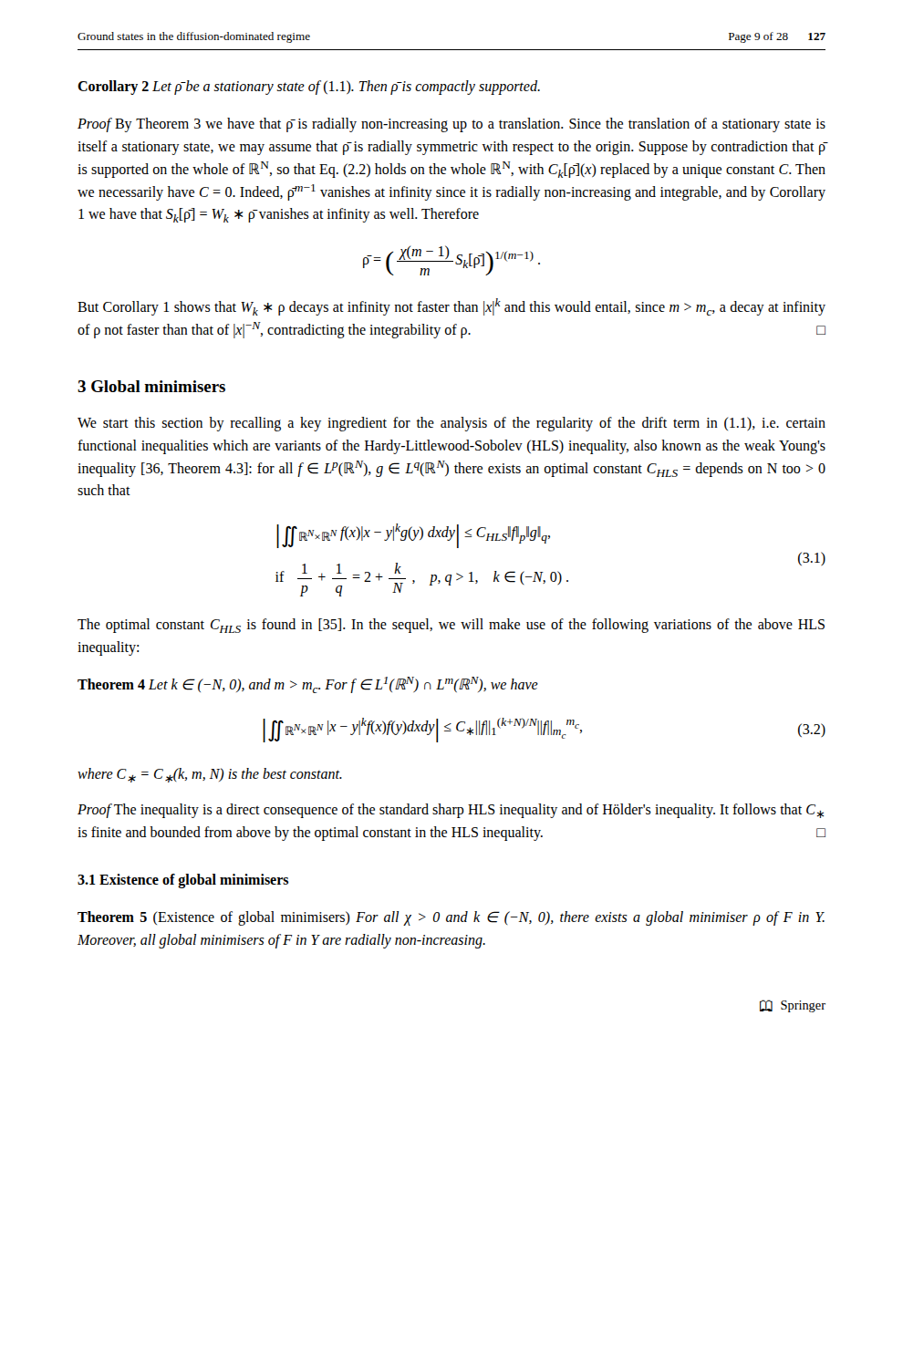Ground states in the diffusion-dominated regime Page 9 of 28 127
Corollary 2 Let ρ̄ be a stationary state of (1.1). Then ρ̄ is compactly supported.
Proof By Theorem 3 we have that ρ̄ is radially non-increasing up to a translation. Since the translation of a stationary state is itself a stationary state, we may assume that ρ̄ is radially symmetric with respect to the origin. Suppose by contradiction that ρ̄ is supported on the whole of ℝN, so that Eq. (2.2) holds on the whole ℝN, with Ck[ρ̄](x) replaced by a unique constant C. Then we necessarily have C = 0. Indeed, ρ̄m−1 vanishes at infinity since it is radially non-increasing and integrable, and by Corollary 1 we have that Sk[ρ̄] = Wk ∗ ρ̄ vanishes at infinity as well. Therefore
ρ̄ = (χ(m − 1) m Sk[ρ̄])1/(m−1) .
But Corollary 1 shows that Wk ∗ ρ decays at infinity not faster than |x|k and this would entail, since m > mc, a decay at infinity of ρ not faster than that of |x|−N, contradicting the integrability of ρ. □
3 Global minimisers
We start this section by recalling a key ingredient for the analysis of the regularity of the drift term in (1.1), i.e. certain functional inequalities which are variants of the Hardy-Littlewood-Sobolev (HLS) inequality, also known as the weak Young's inequality [36, Theorem 4.3]: for all f ∈ Lp(ℝN), g ∈ Lq(ℝN) there exists an optimal constant CHLS = depends on N too > 0 such that
|∬ℝN×ℝN f(x)|x − y|kg(y) dxdy| ≤ CHLS‖f‖p‖g‖q, if 1 p + 1 q = 2 + kN , p, q > 1, k ∈ (−N, 0) .
(3.1)
The optimal constant CHLS is found in [35]. In the sequel, we will make use of the following variations of the above HLS inequality:
Theorem 4 Let k ∈ (−N, 0), and m > mc. For f ∈ L1(ℝN) ∩ Lm(ℝN), we have
|∬ℝN×ℝN |x − y|kf(x)f(y)dxdy| ≤ C∗||f||1(k+N)/N||f||mcmc,
(3.2)
where C∗ = C∗(k, m, N) is the best constant.
Proof The inequality is a direct consequence of the standard sharp HLS inequality and of Hölder's inequality. It follows that C∗ is finite and bounded from above by the optimal constant in the HLS inequality. □
3.1 Existence of global minimisers
Theorem 5 (Existence of global minimisers) For all χ > 0 and k ∈ (−N, 0), there exists a global minimiser ρ of F in Y. Moreover, all global minimisers of F in Y are radially non-increasing.
🕮Springer